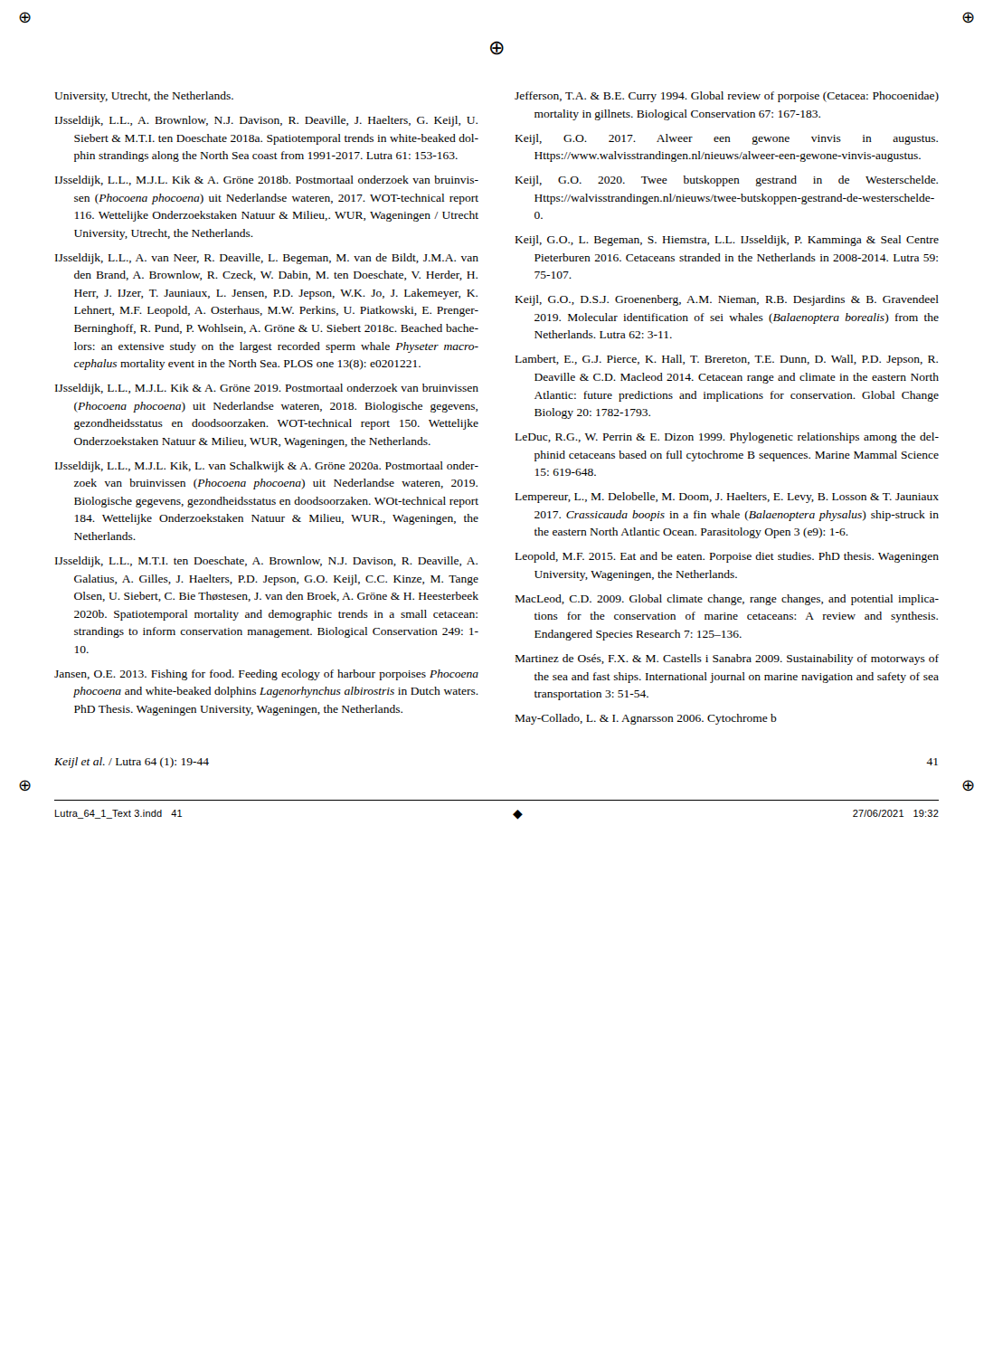⊕
⊕
⊕
⊕
⊕
University, Utrecht, the Netherlands.
IJsseldijk, L.L., A. Brownlow, N.J. Davison, R. Deaville, J. Haelters, G. Keijl, U. Siebert & M.T.I. ten Doeschate 2018a. Spatiotemporal trends in white-beaked dolphin strandings along the North Sea coast from 1991-2017. Lutra 61: 153-163.
IJsseldijk, L.L., M.J.L. Kik & A. Gröne 2018b. Postmortaal onderzoek van bruinvissen (Phocoena phocoena) uit Nederlandse wateren, 2017. WOT-technical report 116. Wettelijke Onderzoekstaken Natuur & Milieu,. WUR, Wageningen / Utrecht University, Utrecht, the Netherlands.
IJsseldijk, L.L., A. van Neer, R. Deaville, L. Begeman, M. van de Bildt, J.M.A. van den Brand, A. Brownlow, R. Czeck, W. Dabin, M. ten Doeschate, V. Herder, H. Herr, J. IJzer, T. Jauniaux, L. Jensen, P.D. Jepson, W.K. Jo, J. Lakemeyer, K. Lehnert, M.F. Leopold, A. Osterhaus, M.W. Perkins, U. Piatkowski, E. Prenger-Berninghoff, R. Pund, P. Wohlsein, A. Gröne & U. Siebert 2018c. Beached bachelors: an extensive study on the largest recorded sperm whale Physeter macrocephalus mortality event in the North Sea. PLOS one 13(8): e0201221.
IJsseldijk, L.L., M.J.L. Kik & A. Gröne 2019. Postmortaal onderzoek van bruinvissen (Phocoena phocoena) uit Nederlandse wateren, 2018. Biologische gegevens, gezondheidsstatus en doodsoorzaken. WOT-technical report 150. Wettelijke Onderzoekstaken Natuur & Milieu, WUR, Wageningen, the Netherlands.
IJsseldijk, L.L., M.J.L. Kik, L. van Schalkwijk & A. Gröne 2020a. Postmortaal onderzoek van bruinvissen (Phocoena phocoena) uit Nederlandse wateren, 2019. Biologische gegevens, gezondheidsstatus en doodsoorzaken. WOt-technical report 184. Wettelijke Onderzoekstaken Natuur & Milieu, WUR., Wageningen, the Netherlands.
IJsseldijk, L.L., M.T.I. ten Doeschate, A. Brownlow, N.J. Davison, R. Deaville, A. Galatius, A. Gilles, J. Haelters, P.D. Jepson, G.O. Keijl, C.C. Kinze, M. Tange Olsen, U. Siebert, C. Bie Thøstesen, J. van den Broek, A. Gröne & H. Heesterbeek 2020b. Spatiotemporal mortality and demographic trends in a small cetacean: strandings to inform conservation management. Biological Conservation 249: 1-10.
Jansen, O.E. 2013. Fishing for food. Feeding ecology of harbour porpoises Phocoena phocoena and white-beaked dolphins Lagenorhynchus albirostris in Dutch waters. PhD Thesis. Wageningen University, Wageningen, the Netherlands.
Jefferson, T.A. & B.E. Curry 1994. Global review of porpoise (Cetacea: Phocoenidae) mortality in gillnets. Biological Conservation 67: 167-183.
Keijl, G.O. 2017. Alweer een gewone vinvis in augustus. Https://www.walvisstrandingen.nl/nieuws/alweer-een-gewone-vinvis-augustus.
Keijl, G.O. 2020. Twee butskoppen gestrand in de Westerschelde. Https://walvisstrandingen.nl/nieuws/twee-butskoppen-gestrand-de-westerschelde-0.
Keijl, G.O., L. Begeman, S. Hiemstra, L.L. IJsseldijk, P. Kamminga & Seal Centre Pieterburen 2016. Cetaceans stranded in the Netherlands in 2008-2014. Lutra 59: 75-107.
Keijl, G.O., D.S.J. Groenenberg, A.M. Nieman, R.B. Desjardins & B. Gravendeel 2019. Molecular identification of sei whales (Balaenoptera borealis) from the Netherlands. Lutra 62: 3-11.
Lambert, E., G.J. Pierce, K. Hall, T. Brereton, T.E. Dunn, D. Wall, P.D. Jepson, R. Deaville & C.D. Macleod 2014. Cetacean range and climate in the eastern North Atlantic: future predictions and implications for conservation. Global Change Biology 20: 1782-1793.
LeDuc, R.G., W. Perrin & E. Dizon 1999. Phylogenetic relationships among the delphinid cetaceans based on full cytochrome B sequences. Marine Mammal Science 15: 619-648.
Lempereur, L., M. Delobelle, M. Doom, J. Haelters, E. Levy, B. Losson & T. Jauniaux 2017. Crassicauda boopis in a fin whale (Balaenoptera physalus) ship-struck in the eastern North Atlantic Ocean. Parasitology Open 3 (e9): 1-6.
Leopold, M.F. 2015. Eat and be eaten. Porpoise diet studies. PhD thesis. Wageningen University, Wageningen, the Netherlands.
MacLeod, C.D. 2009. Global climate change, range changes, and potential implications for the conservation of marine cetaceans: A review and synthesis. Endangered Species Research 7: 125–136.
Martinez de Osés, F.X. & M. Castells i Sanabra 2009. Sustainability of motorways of the sea and fast ships. International journal on marine navigation and safety of sea transportation 3: 51-54.
May-Collado, L. & I. Agnarsson 2006. Cytochrome b
Keijl et al. / Lutra 64 (1): 19-44
41
Lutra_64_1_Text 3.indd 41
◆
27/06/2021 19:32